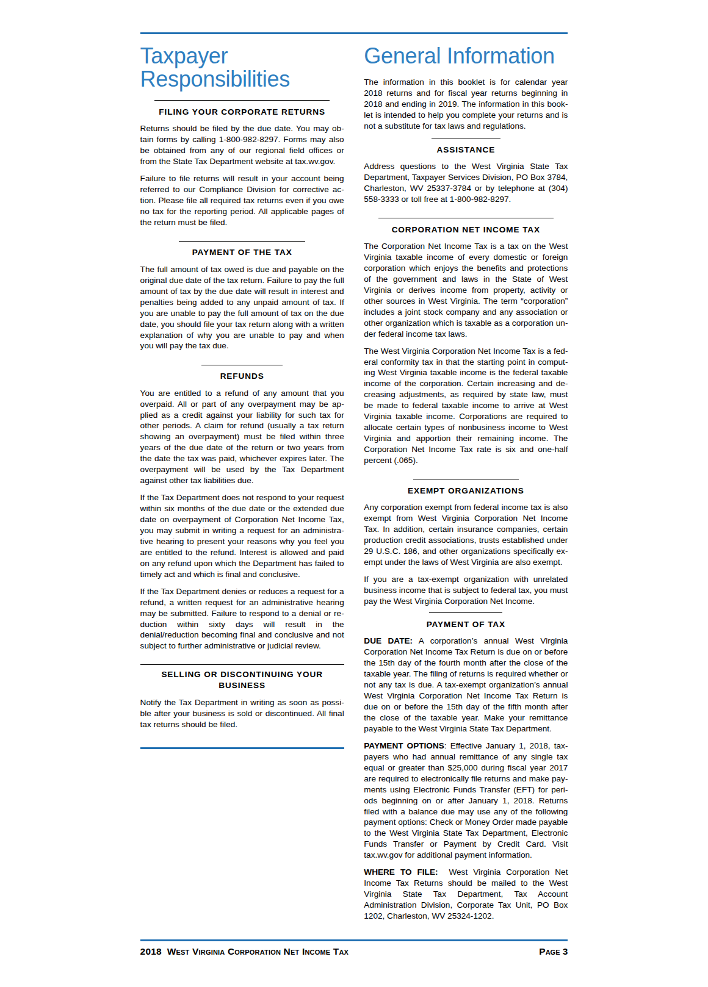Taxpayer Responsibilities
Filing Your Corporate Returns
Returns should be filed by the due date. You may obtain forms by calling 1-800-982-8297. Forms may also be obtained from any of our regional field offices or from the State Tax Department website at tax.wv.gov.
Failure to file returns will result in your account being referred to our Compliance Division for corrective action. Please file all required tax returns even if you owe no tax for the reporting period. All applicable pages of the return must be filed.
Payment of the Tax
The full amount of tax owed is due and payable on the original due date of the tax return. Failure to pay the full amount of tax by the due date will result in interest and penalties being added to any unpaid amount of tax. If you are unable to pay the full amount of tax on the due date, you should file your tax return along with a written explanation of why you are unable to pay and when you will pay the tax due.
Refunds
You are entitled to a refund of any amount that you overpaid. All or part of any overpayment may be applied as a credit against your liability for such tax for other periods. A claim for refund (usually a tax return showing an overpayment) must be filed within three years of the due date of the return or two years from the date the tax was paid, whichever expires later. The overpayment will be used by the Tax Department against other tax liabilities due.
If the Tax Department does not respond to your request within six months of the due date or the extended due date on overpayment of Corporation Net Income Tax, you may submit in writing a request for an administrative hearing to present your reasons why you feel you are entitled to the refund. Interest is allowed and paid on any refund upon which the Department has failed to timely act and which is final and conclusive.
If the Tax Department denies or reduces a request for a refund, a written request for an administrative hearing may be submitted. Failure to respond to a denial or reduction within sixty days will result in the denial/reduction becoming final and conclusive and not subject to further administrative or judicial review.
Selling or Discontinuing Your Business
Notify the Tax Department in writing as soon as possible after your business is sold or discontinued. All final tax returns should be filed.
General Information
The information in this booklet is for calendar year 2018 returns and for fiscal year returns beginning in 2018 and ending in 2019. The information in this booklet is intended to help you complete your returns and is not a substitute for tax laws and regulations.
Assistance
Address questions to the West Virginia State Tax Department, Taxpayer Services Division, PO Box 3784, Charleston, WV 25337-3784 or by telephone at (304) 558-3333 or toll free at 1-800-982-8297.
Corporation Net Income Tax
The Corporation Net Income Tax is a tax on the West Virginia taxable income of every domestic or foreign corporation which enjoys the benefits and protections of the government and laws in the State of West Virginia or derives income from property, activity or other sources in West Virginia. The term “corporation” includes a joint stock company and any association or other organization which is taxable as a corporation under federal income tax laws.
The West Virginia Corporation Net Income Tax is a federal conformity tax in that the starting point in computing West Virginia taxable income is the federal taxable income of the corporation. Certain increasing and decreasing adjustments, as required by state law, must be made to federal taxable income to arrive at West Virginia taxable income. Corporations are required to allocate certain types of nonbusiness income to West Virginia and apportion their remaining income. The Corporation Net Income Tax rate is six and one-half percent (.065).
Exempt Organizations
Any corporation exempt from federal income tax is also exempt from West Virginia Corporation Net Income Tax. In addition, certain insurance companies, certain production credit associations, trusts established under 29 U.S.C. 186, and other organizations specifically exempt under the laws of West Virginia are also exempt.
If you are a tax-exempt organization with unrelated business income that is subject to federal tax, you must pay the West Virginia Corporation Net Income.
Payment of Tax
DUE DATE: A corporation’s annual West Virginia Corporation Net Income Tax Return is due on or before the 15th day of the fourth month after the close of the taxable year. The filing of returns is required whether or not any tax is due. A tax-exempt organization’s annual West Virginia Corporation Net Income Tax Return is due on or before the 15th day of the fifth month after the close of the taxable year. Make your remittance payable to the West Virginia State Tax Department.
PAYMENT OPTIONS: Effective January 1, 2018, taxpayers who had annual remittance of any single tax equal or greater than $25,000 during fiscal year 2017 are required to electronically file returns and make payments using Electronic Funds Transfer (EFT) for periods beginning on or after January 1, 2018. Returns filed with a balance due may use any of the following payment options: Check or Money Order made payable to the West Virginia State Tax Department, Electronic Funds Transfer or Payment by Credit Card. Visit tax.wv.gov for additional payment information.
WHERE TO FILE: West Virginia Corporation Net Income Tax Returns should be mailed to the West Virginia State Tax Department, Tax Account Administration Division, Corporate Tax Unit, PO Box 1202, Charleston, WV 25324-1202.
2018 West Virginia Corporation Net Income Tax
Page 3